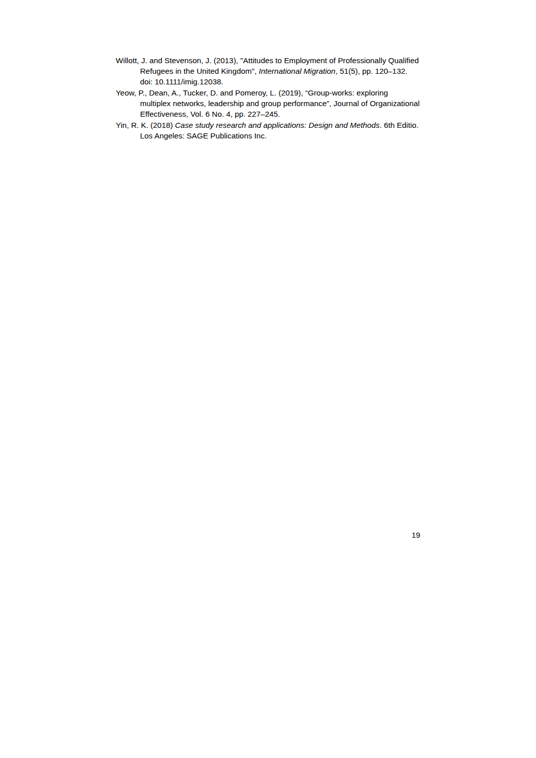Willott, J. and Stevenson, J. (2013), "Attitudes to Employment of Professionally Qualified Refugees in the United Kingdom", International Migration, 51(5), pp. 120–132. doi: 10.1111/imig.12038.
Yeow, P., Dean, A., Tucker, D. and Pomeroy, L. (2019), “Group-works: exploring multiplex networks, leadership and group performance”, Journal of Organizational Effectiveness, Vol. 6 No. 4, pp. 227–245.
Yin, R. K. (2018) Case study research and applications: Design and Methods. 6th Editio. Los Angeles: SAGE Publications Inc.
19